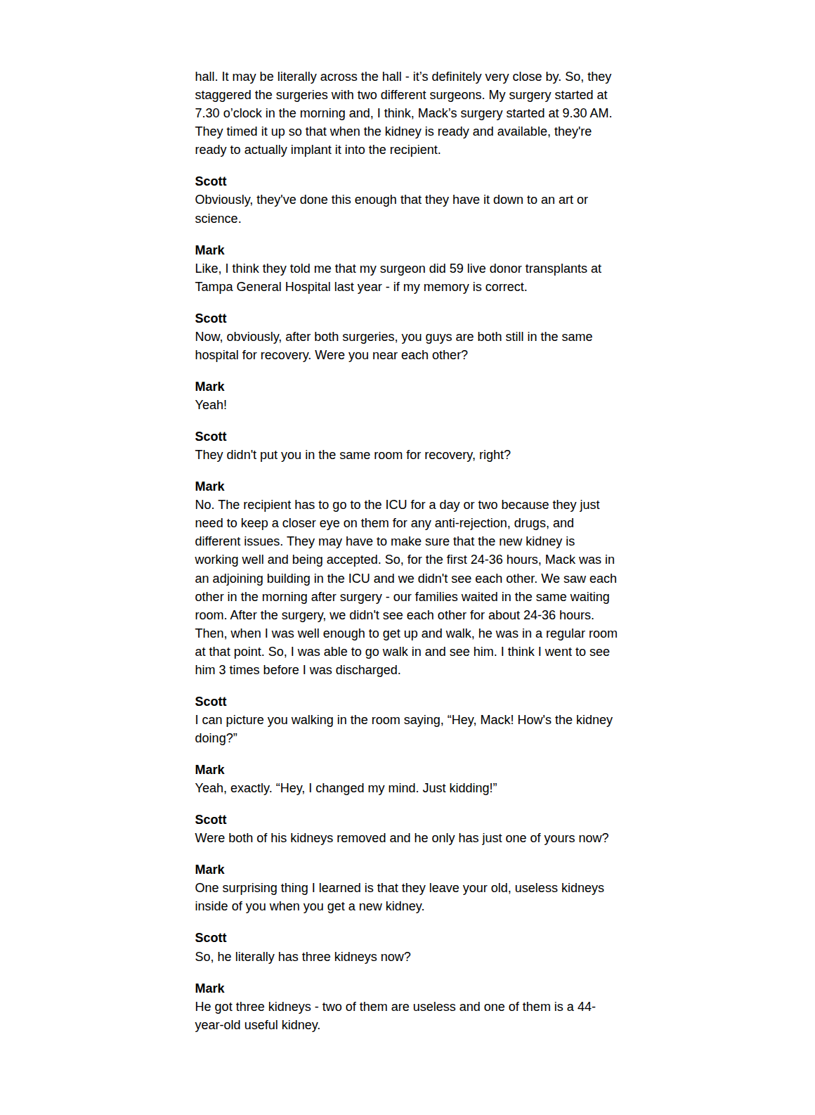hall. It may be literally across the hall - it’s definitely very close by. So, they staggered the surgeries with two different surgeons. My surgery started at 7.30 o’clock in the morning and, I think, Mack’s surgery started at 9.30 AM. They timed it up so that when the kidney is ready and available, they're ready to actually implant it into the recipient.
Scott
Obviously, they've done this enough that they have it down to an art or science.
Mark
Like, I think they told me that my surgeon did 59 live donor transplants at Tampa General Hospital last year - if my memory is correct.
Scott
Now, obviously, after both surgeries, you guys are both still in the same hospital for recovery. Were you near each other?
Mark
Yeah!
Scott
They didn't put you in the same room for recovery, right?
Mark
No. The recipient has to go to the ICU for a day or two because they just need to keep a closer eye on them for any anti-rejection, drugs, and different issues. They may have to make sure that the new kidney is working well and being accepted. So, for the first 24-36 hours, Mack was in an adjoining building in the ICU and we didn't see each other. We saw each other in the morning after surgery - our families waited in the same waiting room. After the surgery, we didn't see each other for about 24-36 hours. Then, when I was well enough to get up and walk, he was in a regular room at that point. So, I was able to go walk in and see him. I think I went to see him 3 times before I was discharged.
Scott
I can picture you walking in the room saying, “Hey, Mack! How's the kidney doing?”
Mark
Yeah, exactly. “Hey, I changed my mind. Just kidding!”
Scott
Were both of his kidneys removed and he only has just one of yours now?
Mark
One surprising thing I learned is that they leave your old, useless kidneys inside of you when you get a new kidney.
Scott
So, he literally has three kidneys now?
Mark
He got three kidneys - two of them are useless and one of them is a 44-year-old useful kidney.